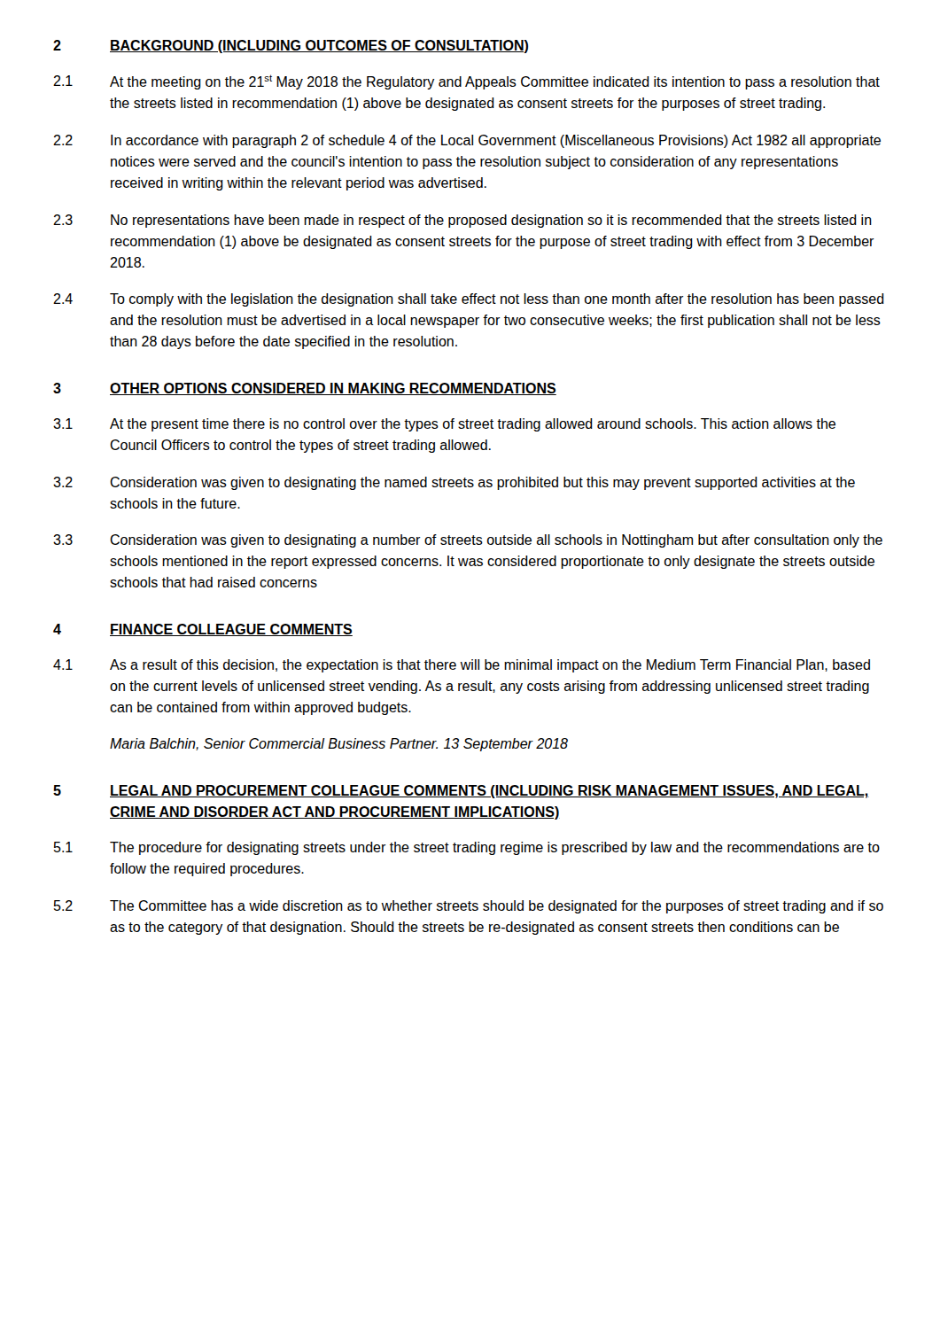2 BACKGROUND (INCLUDING OUTCOMES OF CONSULTATION)
2.1 At the meeting on the 21st May 2018 the Regulatory and Appeals Committee indicated its intention to pass a resolution that the streets listed in recommendation (1) above be designated as consent streets for the purposes of street trading.
2.2 In accordance with paragraph 2 of schedule 4 of the Local Government (Miscellaneous Provisions) Act 1982 all appropriate notices were served and the council's intention to pass the resolution subject to consideration of any representations received in writing within the relevant period was advertised.
2.3 No representations have been made in respect of the proposed designation so it is recommended that the streets listed in recommendation (1) above be designated as consent streets for the purpose of street trading with effect from 3 December 2018.
2.4 To comply with the legislation the designation shall take effect not less than one month after the resolution has been passed and the resolution must be advertised in a local newspaper for two consecutive weeks; the first publication shall not be less than 28 days before the date specified in the resolution.
3 OTHER OPTIONS CONSIDERED IN MAKING RECOMMENDATIONS
3.1 At the present time there is no control over the types of street trading allowed around schools. This action allows the Council Officers to control the types of street trading allowed.
3.2 Consideration was given to designating the named streets as prohibited but this may prevent supported activities at the schools in the future.
3.3 Consideration was given to designating a number of streets outside all schools in Nottingham but after consultation only the schools mentioned in the report expressed concerns. It was considered proportionate to only designate the streets outside schools that had raised concerns
4 FINANCE COLLEAGUE COMMENTS
4.1 As a result of this decision, the expectation is that there will be minimal impact on the Medium Term Financial Plan, based on the current levels of unlicensed street vending. As a result, any costs arising from addressing unlicensed street trading can be contained from within approved budgets.
Maria Balchin, Senior Commercial Business Partner. 13 September 2018
5 LEGAL AND PROCUREMENT COLLEAGUE COMMENTS (INCLUDING RISK MANAGEMENT ISSUES, AND LEGAL, CRIME AND DISORDER ACT AND PROCUREMENT IMPLICATIONS)
5.1 The procedure for designating streets under the street trading regime is prescribed by law and the recommendations are to follow the required procedures.
5.2 The Committee has a wide discretion as to whether streets should be designated for the purposes of street trading and if so as to the category of that designation. Should the streets be re-designated as consent streets then conditions can be